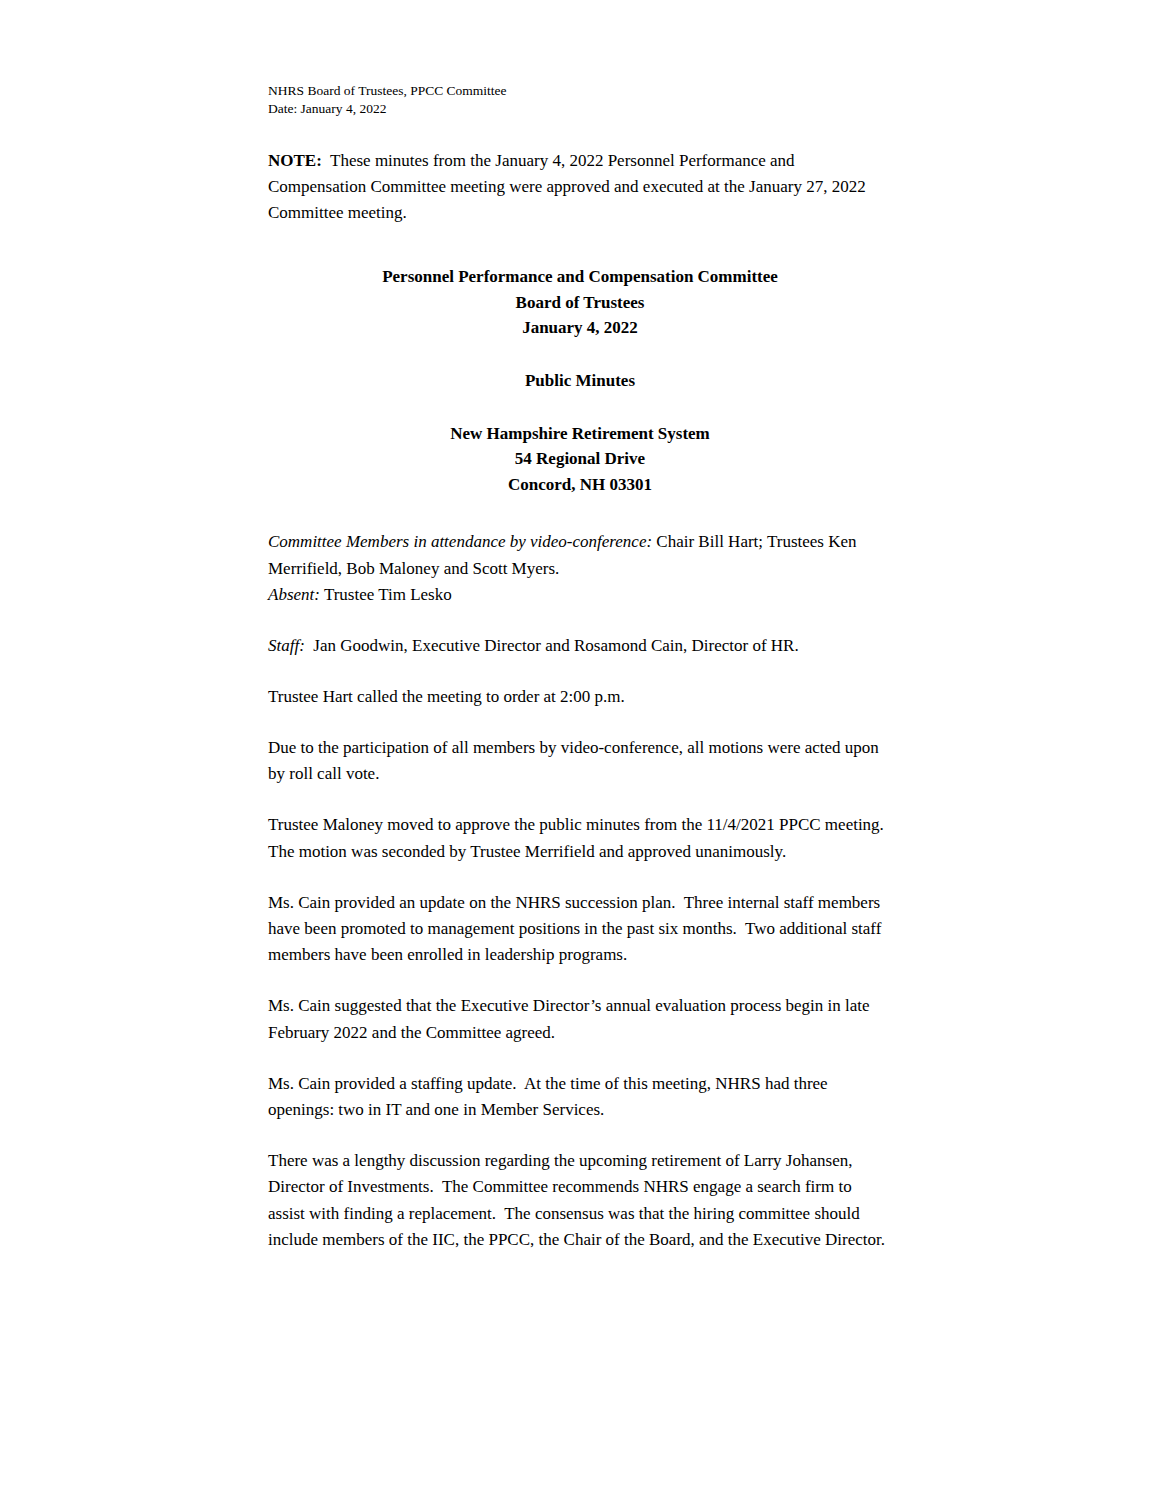NHRS Board of Trustees, PPCC Committee
Date: January 4, 2022
NOTE: These minutes from the January 4, 2022 Personnel Performance and Compensation Committee meeting were approved and executed at the January 27, 2022 Committee meeting.
Personnel Performance and Compensation Committee
Board of Trustees
January 4, 2022
Public Minutes
New Hampshire Retirement System
54 Regional Drive
Concord, NH 03301
Committee Members in attendance by video-conference: Chair Bill Hart; Trustees Ken Merrifield, Bob Maloney and Scott Myers.
Absent: Trustee Tim Lesko
Staff: Jan Goodwin, Executive Director and Rosamond Cain, Director of HR.
Trustee Hart called the meeting to order at 2:00 p.m.
Due to the participation of all members by video-conference, all motions were acted upon by roll call vote.
Trustee Maloney moved to approve the public minutes from the 11/4/2021 PPCC meeting. The motion was seconded by Trustee Merrifield and approved unanimously.
Ms. Cain provided an update on the NHRS succession plan. Three internal staff members have been promoted to management positions in the past six months. Two additional staff members have been enrolled in leadership programs.
Ms. Cain suggested that the Executive Director’s annual evaluation process begin in late February 2022 and the Committee agreed.
Ms. Cain provided a staffing update. At the time of this meeting, NHRS had three openings: two in IT and one in Member Services.
There was a lengthy discussion regarding the upcoming retirement of Larry Johansen, Director of Investments. The Committee recommends NHRS engage a search firm to assist with finding a replacement. The consensus was that the hiring committee should include members of the IIC, the PPCC, the Chair of the Board, and the Executive Director.